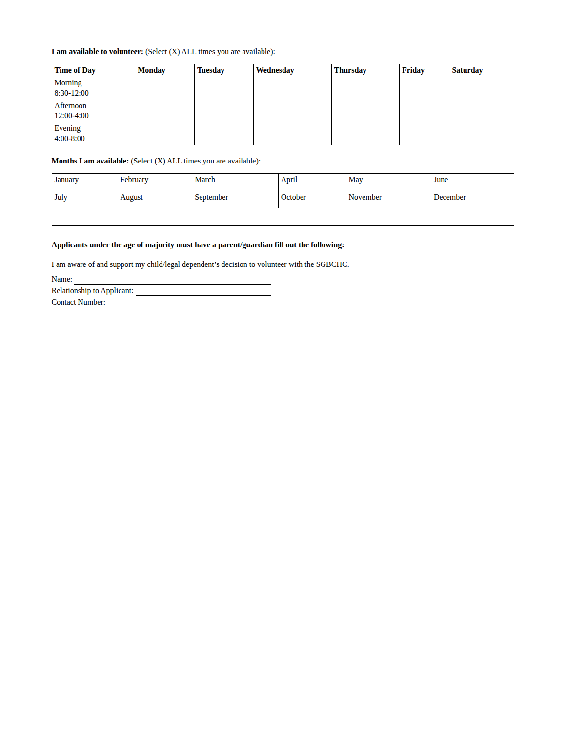I am available to volunteer: (Select (X) ALL times you are available):
| Time of Day | Monday | Tuesday | Wednesday | Thursday | Friday | Saturday |
| --- | --- | --- | --- | --- | --- | --- |
| Morning 8:30-12:00 | | | | | | |
| Afternoon 12:00-4:00 | | | | | | |
| Evening 4:00-8:00 | | | | | | |
Months I am available: (Select (X) ALL times you are available):
| January | February | March | April | May | June |
| July | August | September | October | November | December |
Applicants under the age of majority must have a parent/guardian fill out the following:
I am aware of and support my child/legal dependent’s decision to volunteer with the SGBCHC.
Name: Relationship to Applicant: Contact Number: